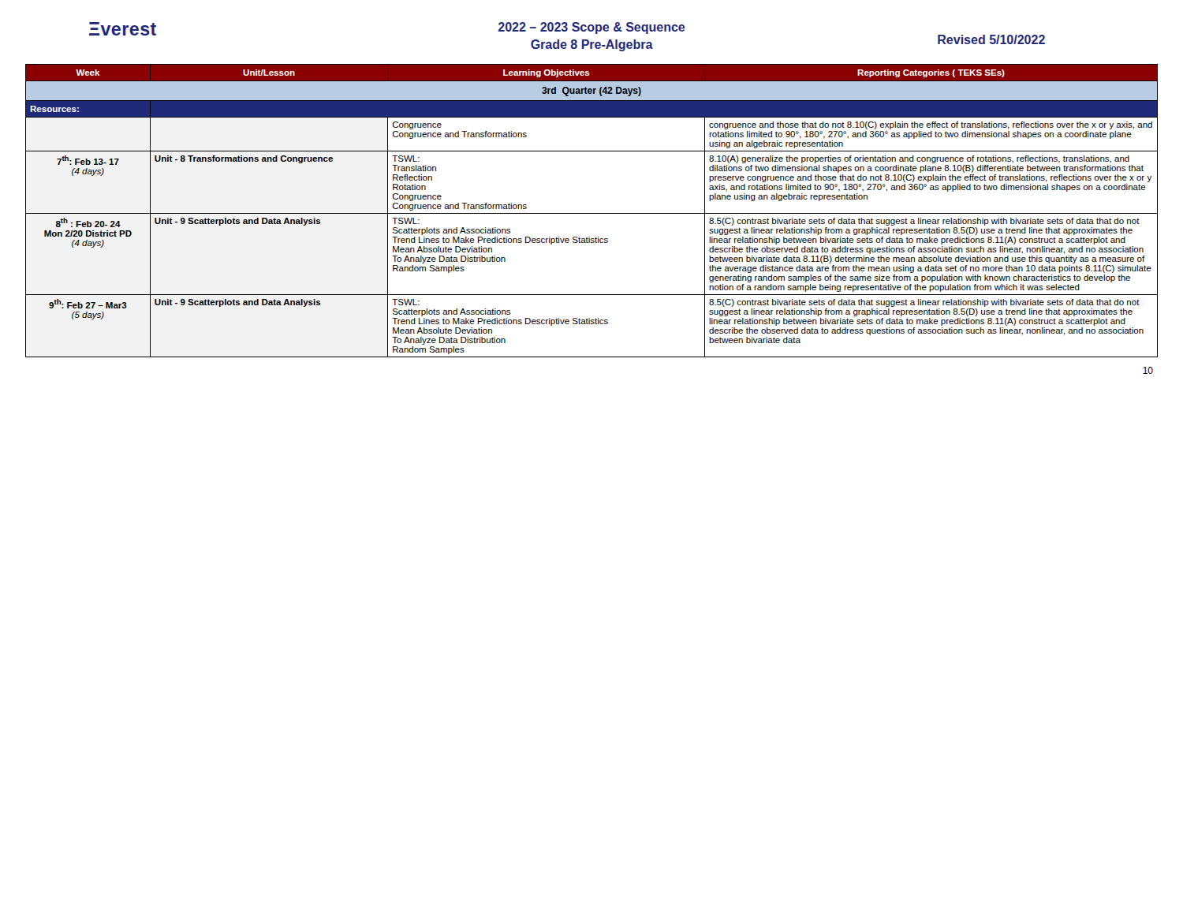Ξverest
2022 – 2023 Scope & Sequence
Grade 8 Pre-Algebra
Revised 5/10/2022
| 3rd Quarter (42 Days) |
| Resources: | |
| Week | Unit/Lesson | Learning Objectives | Reporting Categories ( TEKS SEs) |
| | | Congruence Congruence and Transformations | congruence and those that do not 8.10(C) explain the effect of translations, reflections over the x or y axis, and rotations limited to 90°, 180°, 270°, and 360° as applied to two dimensional shapes on a coordinate plane using an algebraic representation |
| 7 th : Feb 13- 17 (4 days) | Unit - 8 Transformations and Congruence | TSWL: Translation Reflection Rotation Congruence Congruence and Transformations | 8.10(A) generalize the properties of orientation and congruence of rotations, reflections, translations, and dilations of two dimensional shapes on a coordinate plane 8.10(B) differentiate between transformations that preserve congruence and those that do not 8.10(C) explain the effect of translations, reflections over the x or y axis, and rotations limited to 90°, 180°, 270°, and 360° as applied to two dimensional shapes on a coordinate plane using an algebraic representation |
| 8 th : Feb 20- 24 Mon 2/20 District PD (4 days) | Unit - 9 Scatterplots and Data Analysis | TSWL: Scatterplots and Associations Trend Lines to Make Predictions Descriptive Statistics Mean Absolute Deviation To Analyze Data Distribution Random Samples | 8.5(C) contrast bivariate sets of data that suggest a linear relationship with bivariate sets of data that do not suggest a linear relationship from a graphical representation 8.5(D) use a trend line that approximates the linear relationship between bivariate sets of data to make predictions 8.11(A) construct a scatterplot and describe the observed data to address questions of association such as linear, nonlinear, and no association between bivariate data 8.11(B) determine the mean absolute deviation and use this quantity as a measure of the average distance data are from the mean using a data set of no more than 10 data points 8.11(C) simulate generating random samples of the same size from a population with known characteristics to develop the notion of a random sample being representative of the population from which it was selected |
| 9 th : Feb 27 – Mar3 (5 days) | Unit - 9 Scatterplots and Data Analysis | TSWL: Scatterplots and Associations Trend Lines to Make Predictions Descriptive Statistics Mean Absolute Deviation To Analyze Data Distribution Random Samples | 8.5(C) contrast bivariate sets of data that suggest a linear relationship with bivariate sets of data that do not suggest a linear relationship from a graphical representation 8.5(D) use a trend line that approximates the linear relationship between bivariate sets of data to make predictions 8.11(A) construct a scatterplot and describe the observed data to address questions of association such as linear, nonlinear, and no association between bivariate data |
10